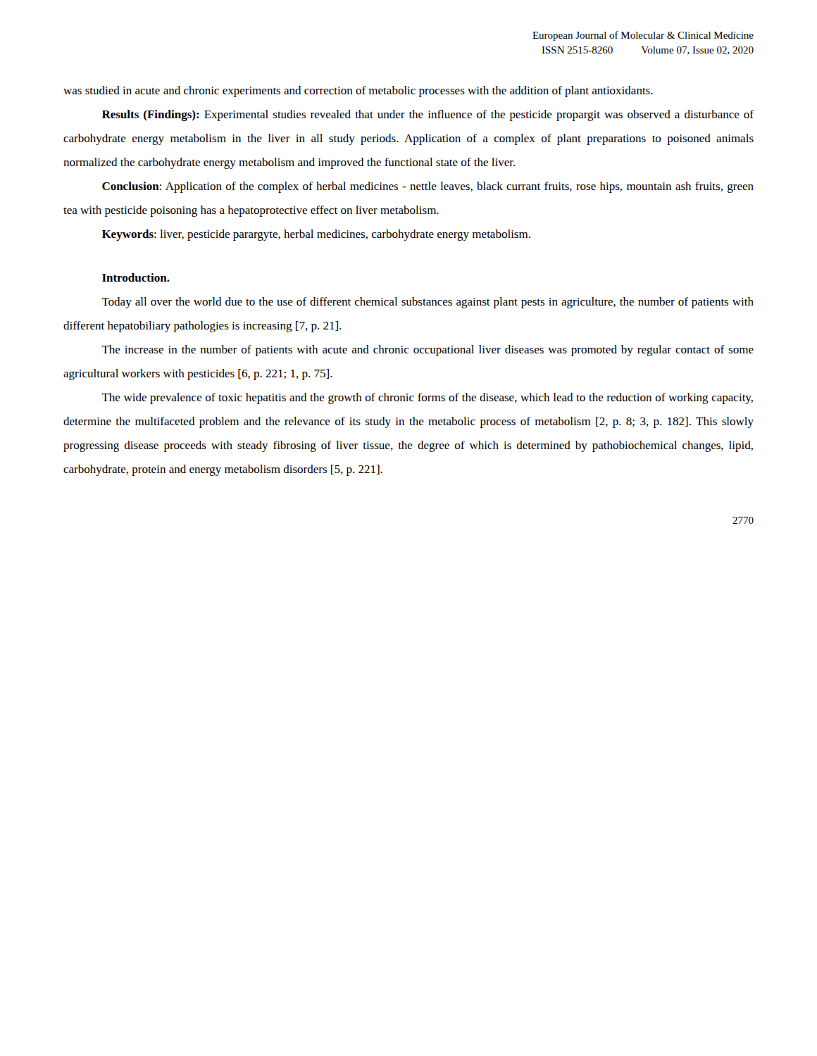European Journal of Molecular & Clinical Medicine ISSN 2515-8260 Volume 07, Issue 02, 2020
was studied in acute and chronic experiments and correction of metabolic processes with the addition of plant antioxidants.
Results (Findings): Experimental studies revealed that under the influence of the pesticide propargit was observed a disturbance of carbohydrate energy metabolism in the liver in all study periods. Application of a complex of plant preparations to poisoned animals normalized the carbohydrate energy metabolism and improved the functional state of the liver.
Conclusion: Application of the complex of herbal medicines - nettle leaves, black currant fruits, rose hips, mountain ash fruits, green tea with pesticide poisoning has a hepatoprotective effect on liver metabolism.
Keywords: liver, pesticide parargyte, herbal medicines, carbohydrate energy metabolism.
Introduction.
Today all over the world due to the use of different chemical substances against plant pests in agriculture, the number of patients with different hepatobiliary pathologies is increasing [7, p. 21].
The increase in the number of patients with acute and chronic occupational liver diseases was promoted by regular contact of some agricultural workers with pesticides [6, p. 221; 1, p. 75].
The wide prevalence of toxic hepatitis and the growth of chronic forms of the disease, which lead to the reduction of working capacity, determine the multifaceted problem and the relevance of its study in the metabolic process of metabolism [2, p. 8; 3, p. 182]. This slowly progressing disease proceeds with steady fibrosing of liver tissue, the degree of which is determined by pathobiochemical changes, lipid, carbohydrate, protein and energy metabolism disorders [5, p. 221].
2770